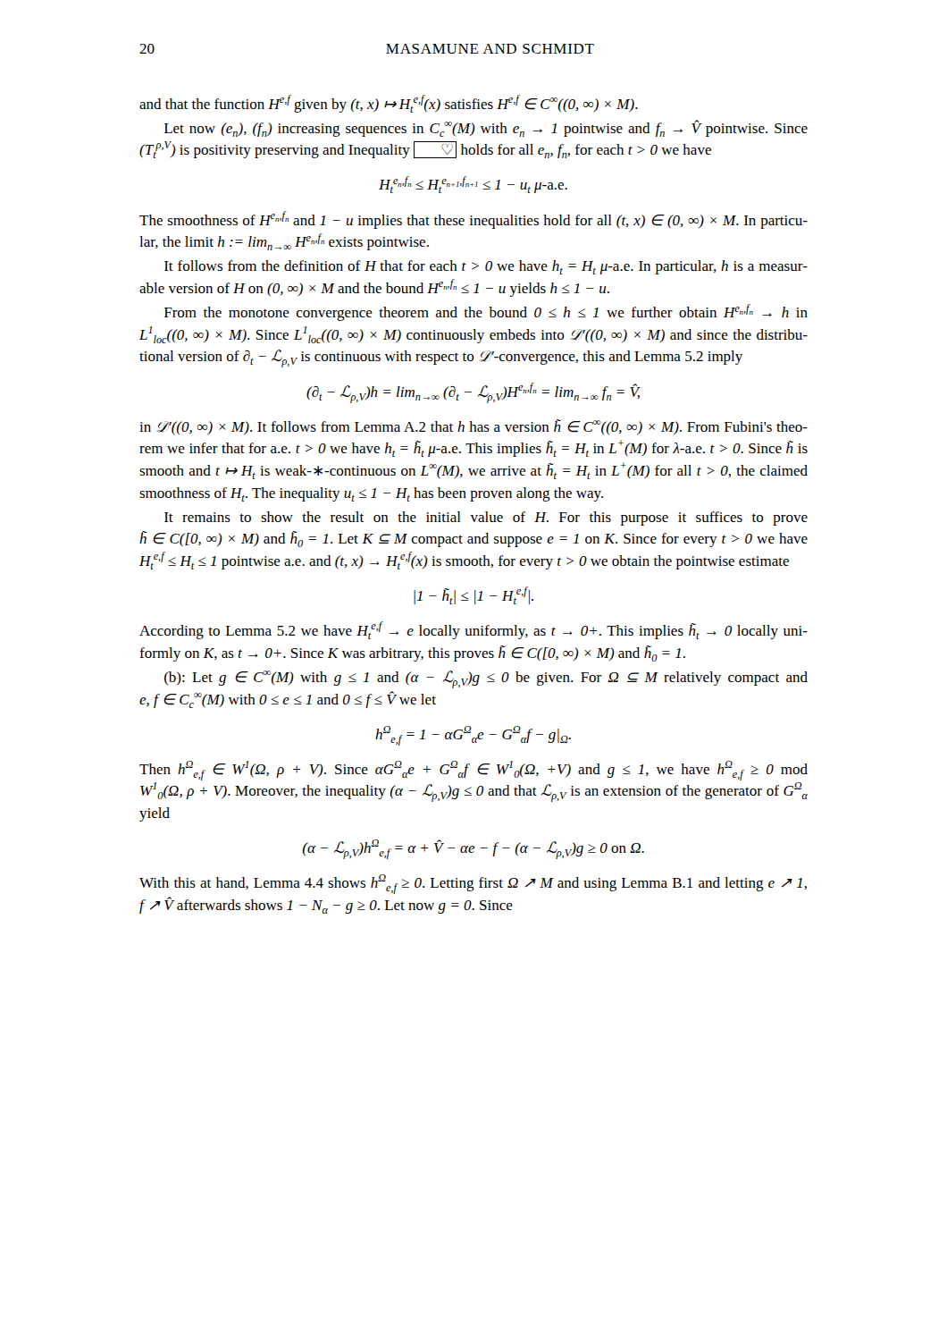20 MASAMUNE AND SCHMIDT
and that the function He,f given by (t, x) ↦ Hte,f(x) satisfies He,f ∈ C∞((0, ∞) × M).
Let now (en), (fn) increasing sequences in Cc∞(M) with en → 1 pointwise and fn → V̂ pointwise. Since (Ttρ,V) is positivity preserving and Inequality ♡ holds for all en, fn, for each t > 0 we have
Hten,fn ≤ Hten+1,fn+1 ≤ 1 − ut μ-a.e.
The smoothness of Hen,fn and 1 − u implies that these inequalities hold for all (t, x) ∈ (0, ∞) × M. In particular, the limit h := limn→∞ Hen,fn exists pointwise.
It follows from the definition of H that for each t > 0 we have ht = Ht μ-a.e. In particular, h is a measurable version of H on (0, ∞) × M and the bound Hen,fn ≤ 1 − u yields h ≤ 1 − u.
From the monotone convergence theorem and the bound 0 ≤ h ≤ 1 we further obtain Hen,fn → h in L1loc((0, ∞) × M). Since L1loc((0, ∞) × M) continuously embeds into 𝒟′((0, ∞) × M) and since the distributional version of ∂t − ℒρ,V is continuous with respect to 𝒟′-convergence, this and Lemma 5.2 imply
(∂t − ℒρ,V)h = limn→∞ (∂t − ℒρ,V)Hen,fn = limn→∞ fn = V̂,
in 𝒟′((0, ∞) × M). It follows from Lemma A.2 that h has a version h̃ ∈ C∞((0, ∞) × M). From Fubini's theorem we infer that for a.e. t > 0 we have ht = h̃t μ-a.e. This implies h̃t = Ht in L+(M) for λ-a.e. t > 0. Since h̃ is smooth and t ↦ Ht is weak-∗-continuous on L∞(M), we arrive at h̃t = Ht in L+(M) for all t > 0, the claimed smoothness of Ht. The inequality ut ≤ 1 − Ht has been proven along the way.
It remains to show the result on the initial value of H. For this purpose it suffices to prove h̃ ∈ C([0, ∞) × M) and h̃0 = 1. Let K ⊆ M compact and suppose e = 1 on K. Since for every t > 0 we have Hte,f ≤ Ht ≤ 1 pointwise a.e. and (t, x) → Hte,f(x) is smooth, for every t > 0 we obtain the pointwise estimate
|1 − h̃t| ≤ |1 − Hte,f|.
According to Lemma 5.2 we have Hte,f → e locally uniformly, as t → 0+. This implies h̃t → 0 locally uniformly on K, as t → 0+. Since K was arbitrary, this proves h̃ ∈ C([0, ∞) × M) and h̃0 = 1.
(b): Let g ∈ C∞(M) with g ≤ 1 and (α − ℒρ,V)g ≤ 0 be given. For Ω ⊆ M relatively compact and e, f ∈ Cc∞(M) with 0 ≤ e ≤ 1 and 0 ≤ f ≤ V̂ we let
hΩe,f = 1 − αGΩαe − GΩαf − g|Ω.
Then hΩe,f ∈ W1(Ω, ρ + V). Since αGΩαe + GΩαf ∈ W10(Ω, +V) and g ≤ 1, we have hΩe,f ≥ 0 mod W10(Ω, ρ + V). Moreover, the inequality (α − ℒρ,V)g ≤ 0 and that ℒρ,V is an extension of the generator of GΩα yield
(α − ℒρ,V)hΩe,f = α + V̂ − αe − f − (α − ℒρ,V)g ≥ 0 on Ω.
With this at hand, Lemma 4.4 shows hΩe,f ≥ 0. Letting first Ω ↗ M and using Lemma B.1 and letting e ↗ 1, f ↗ V̂ afterwards shows 1 − Nα − g ≥ 0. Let now g = 0. Since